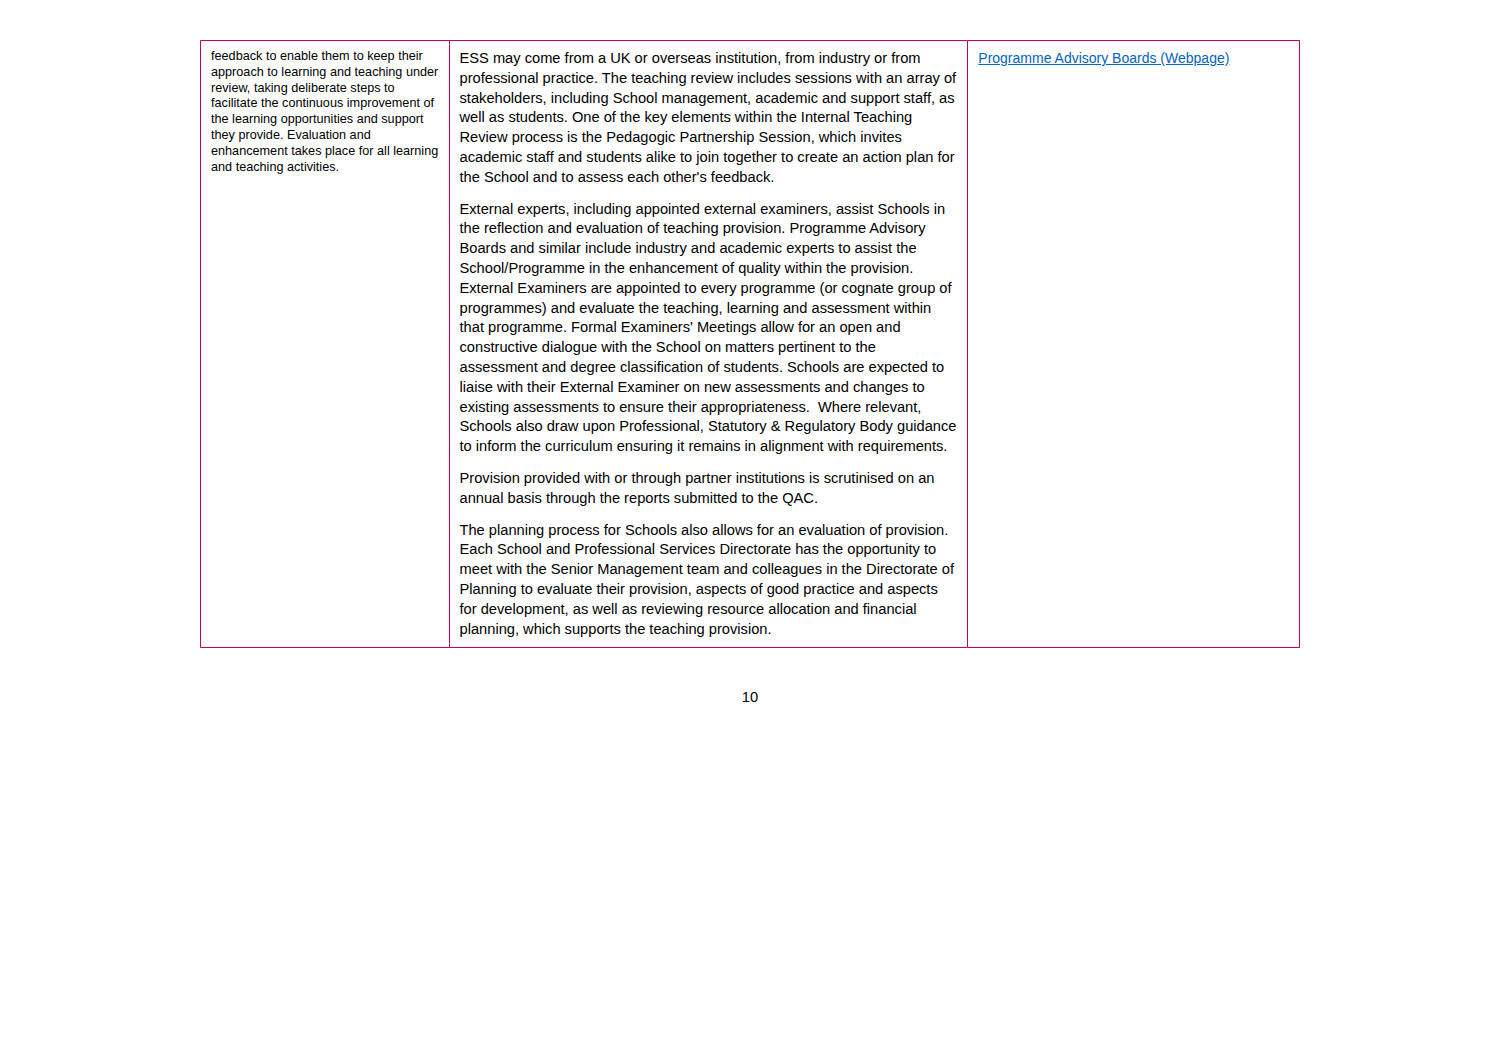| feedback to enable them to keep their approach to learning and teaching under review, taking deliberate steps to facilitate the continuous improvement of the learning opportunities and support they provide. Evaluation and enhancement takes place for all learning and teaching activities. | ESS may come from a UK or overseas institution, from industry or from professional practice. The teaching review includes sessions with an array of stakeholders, including School management, academic and support staff, as well as students. One of the key elements within the Internal Teaching Review process is the Pedagogic Partnership Session, which invites academic staff and students alike to join together to create an action plan for the School and to assess each other's feedback. External experts, including appointed external examiners, assist Schools in the reflection and evaluation of teaching provision. Programme Advisory Boards and similar include industry and academic experts to assist the School/Programme in the enhancement of quality within the provision. External Examiners are appointed to every programme (or cognate group of programmes) and evaluate the teaching, learning and assessment within that programme. Formal Examiners' Meetings allow for an open and constructive dialogue with the School on matters pertinent to the assessment and degree classification of students. Schools are expected to liaise with their External Examiner on new assessments and changes to existing assessments to ensure their appropriateness. Where relevant, Schools also draw upon Professional, Statutory & Regulatory Body guidance to inform the curriculum ensuring it remains in alignment with requirements. Provision provided with or through partner institutions is scrutinised on an annual basis through the reports submitted to the QAC. The planning process for Schools also allows for an evaluation of provision. Each School and Professional Services Directorate has the opportunity to meet with the Senior Management team and colleagues in the Directorate of Planning to evaluate their provision, aspects of good practice and aspects for development, as well as reviewing resource allocation and financial planning, which supports the teaching provision. | Programme Advisory Boards (Webpage) |
10